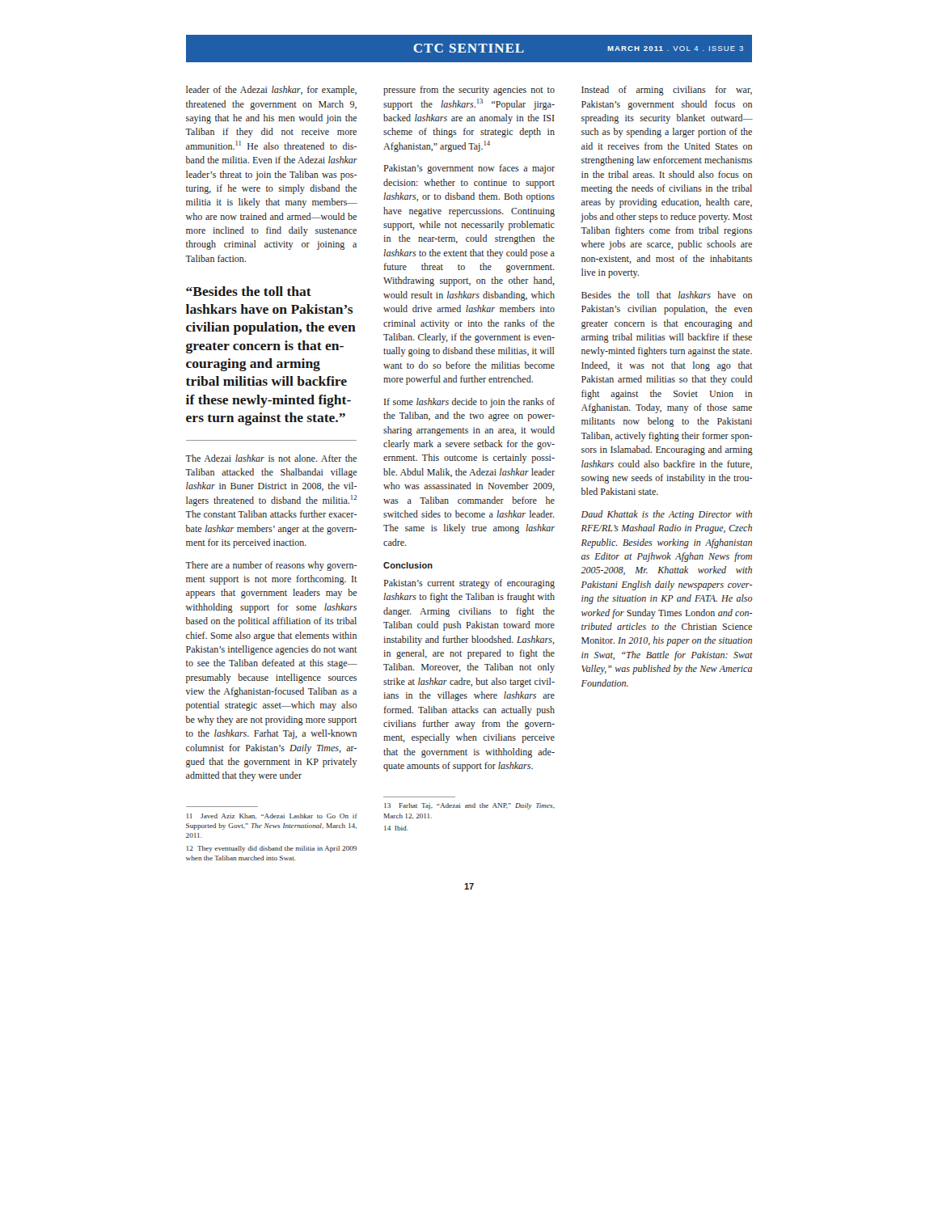CTC Sentinel MARCH 2011 . VOL 4 . ISSUE 3
leader of the Adezai lashkar, for example, threatened the government on March 9, saying that he and his men would join the Taliban if they did not receive more ammunition.11 He also threatened to disband the militia. Even if the Adezai lashkar leader’s threat to join the Taliban was posturing, if he were to simply disband the militia it is likely that many members—who are now trained and armed—would be more inclined to find daily sustenance through criminal activity or joining a Taliban faction.
“Besides the toll that lashkars have on Pakistan’s civilian population, the even greater concern is that encouraging and arming tribal militias will backfire if these newly-minted fighters turn against the state.”
The Adezai lashkar is not alone. After the Taliban attacked the Shalbandai village lashkar in Buner District in 2008, the villagers threatened to disband the militia.12 The constant Taliban attacks further exacerbate lashkar members’ anger at the government for its perceived inaction.
There are a number of reasons why government support is not more forthcoming. It appears that government leaders may be withholding support for some lashkars based on the political affiliation of its tribal chief. Some also argue that elements within Pakistan’s intelligence agencies do not want to see the Taliban defeated at this stage—presumably because intelligence sources view the Afghanistan-focused Taliban as a potential strategic asset—which may also be why they are not providing more support to the lashkars. Farhat Taj, a well-known columnist for Pakistan’s Daily Times, argued that the government in KP privately admitted that they were under
11 Javed Aziz Khan, “Adezai Lashkar to Go On if Supported by Govt,” The News International, March 14, 2011.
12 They eventually did disband the militia in April 2009 when the Taliban marched into Swat.
pressure from the security agencies not to support the lashkars.13 “Popular jirga-backed lashkars are an anomaly in the ISI scheme of things for strategic depth in Afghanistan,” argued Taj.14
Pakistan’s government now faces a major decision: whether to continue to support lashkars, or to disband them. Both options have negative repercussions. Continuing support, while not necessarily problematic in the near-term, could strengthen the lashkars to the extent that they could pose a future threat to the government. Withdrawing support, on the other hand, would result in lashkars disbanding, which would drive armed lashkar members into criminal activity or into the ranks of the Taliban. Clearly, if the government is eventually going to disband these militias, it will want to do so before the militias become more powerful and further entrenched.
If some lashkars decide to join the ranks of the Taliban, and the two agree on power-sharing arrangements in an area, it would clearly mark a severe setback for the government. This outcome is certainly possible. Abdul Malik, the Adezai lashkar leader who was assassinated in November 2009, was a Taliban commander before he switched sides to become a lashkar leader. The same is likely true among lashkar cadre.
Conclusion
Pakistan’s current strategy of encouraging lashkars to fight the Taliban is fraught with danger. Arming civilians to fight the Taliban could push Pakistan toward more instability and further bloodshed. Lashkars, in general, are not prepared to fight the Taliban. Moreover, the Taliban not only strike at lashkar cadre, but also target civilians in the villages where lashkars are formed. Taliban attacks can actually push civilians further away from the government, especially when civilians perceive that the government is withholding adequate amounts of support for lashkars.
13 Farhat Taj, “Adezai and the ANP,” Daily Times, March 12, 2011.
14 Ibid.
Instead of arming civilians for war, Pakistan’s government should focus on spreading its security blanket outward—such as by spending a larger portion of the aid it receives from the United States on strengthening law enforcement mechanisms in the tribal areas. It should also focus on meeting the needs of civilians in the tribal areas by providing education, health care, jobs and other steps to reduce poverty. Most Taliban fighters come from tribal regions where jobs are scarce, public schools are non-existent, and most of the inhabitants live in poverty.
Besides the toll that lashkars have on Pakistan’s civilian population, the even greater concern is that encouraging and arming tribal militias will backfire if these newly-minted fighters turn against the state. Indeed, it was not that long ago that Pakistan armed militias so that they could fight against the Soviet Union in Afghanistan. Today, many of those same militants now belong to the Pakistani Taliban, actively fighting their former sponsors in Islamabad. Encouraging and arming lashkars could also backfire in the future, sowing new seeds of instability in the troubled Pakistani state.
Daud Khattak is the Acting Director with RFE/RL’s Mashaal Radio in Prague, Czech Republic. Besides working in Afghanistan as Editor at Pajhwok Afghan News from 2005-2008, Mr. Khattak worked with Pakistani English daily newspapers covering the situation in KP and FATA. He also worked for Sunday Times London and contributed articles to the Christian Science Monitor. In 2010, his paper on the situation in Swat, “The Battle for Pakistan: Swat Valley,” was published by the New America Foundation.
17